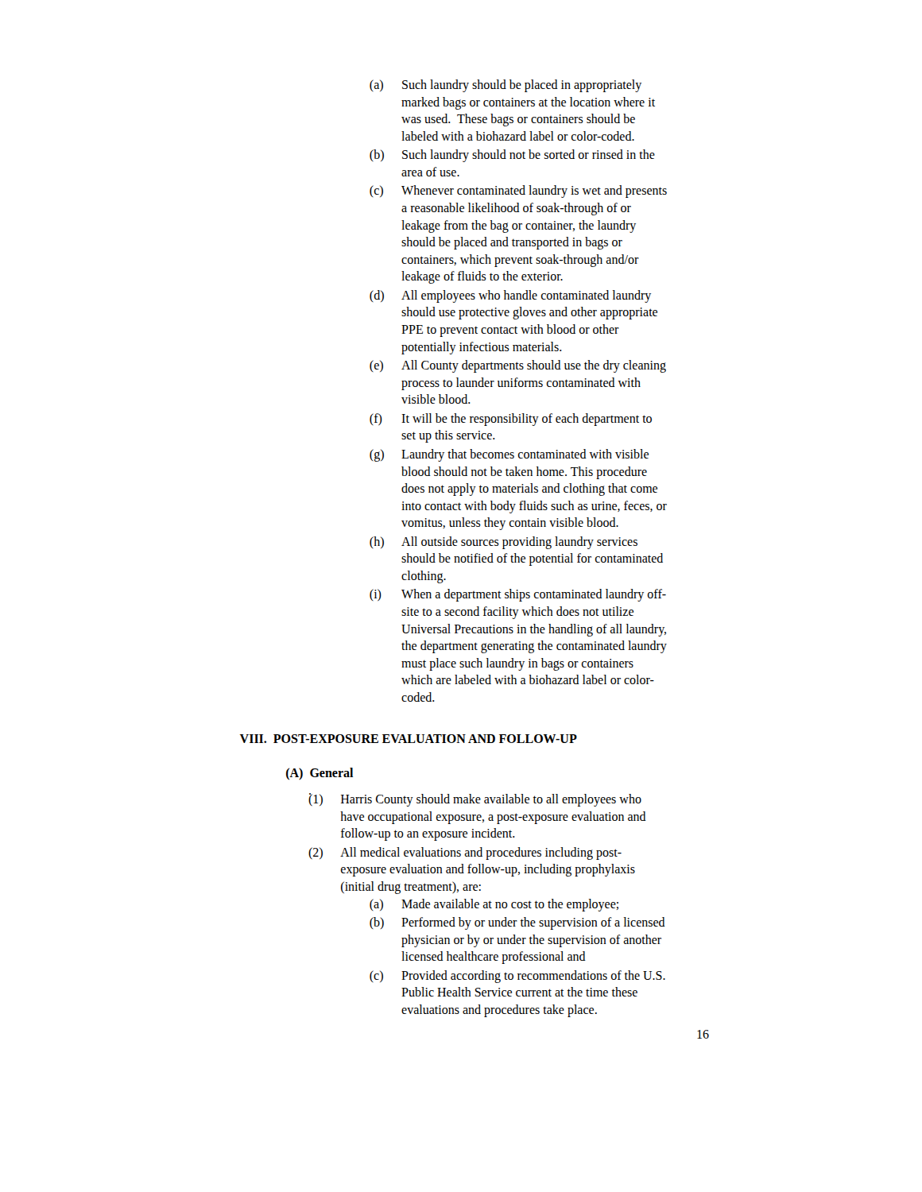(a) Such laundry should be placed in appropriately marked bags or containers at the location where it was used. These bags or containers should be labeled with a biohazard label or color-coded.
(b) Such laundry should not be sorted or rinsed in the area of use.
(c) Whenever contaminated laundry is wet and presents a reasonable likelihood of soak-through of or leakage from the bag or container, the laundry should be placed and transported in bags or containers, which prevent soak-through and/or leakage of fluids to the exterior.
(d) All employees who handle contaminated laundry should use protective gloves and other appropriate PPE to prevent contact with blood or other potentially infectious materials.
(e) All County departments should use the dry cleaning process to launder uniforms contaminated with visible blood.
(f) It will be the responsibility of each department to set up this service.
(g) Laundry that becomes contaminated with visible blood should not be taken home. This procedure does not apply to materials and clothing that come into contact with body fluids such as urine, feces, or vomitus, unless they contain visible blood.
(h) All outside sources providing laundry services should be notified of the potential for contaminated clothing.
(i) When a department ships contaminated laundry off-site to a second facility which does not utilize Universal Precautions in the handling of all laundry, the department generating the contaminated laundry must place such laundry in bags or containers which are labeled with a biohazard label or color-coded.
VIII. POST-EXPOSURE EVALUATION AND FOLLOW-UP
(A) General
.
(1) Harris County should make available to all employees who have occupational exposure, a post-exposure evaluation and follow-up to an exposure incident.
(2) All medical evaluations and procedures including post-exposure evaluation and follow-up, including prophylaxis (initial drug treatment), are:
(a) Made available at no cost to the employee;
(b) Performed by or under the supervision of a licensed physician or by or under the supervision of another licensed healthcare professional and
(c) Provided according to recommendations of the U.S. Public Health Service current at the time these evaluations and procedures take place.
16